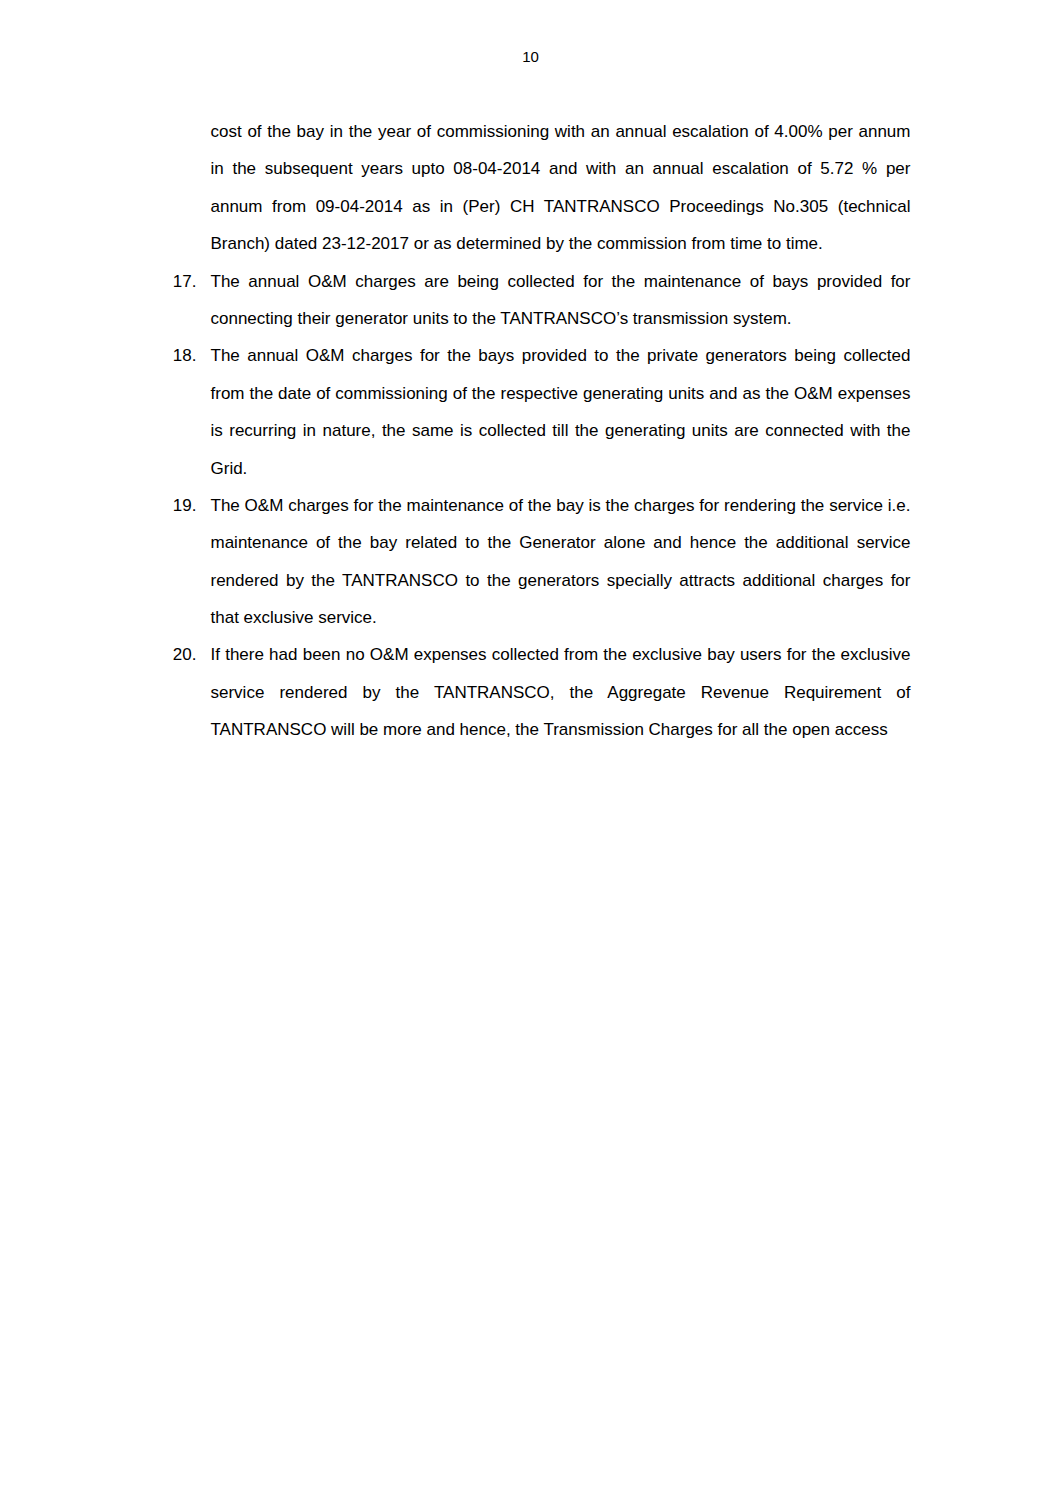10
cost of the bay in the year of commissioning with an annual escalation of 4.00% per annum in the subsequent years upto 08-04-2014 and with an annual escalation of 5.72 % per annum from 09-04-2014 as in (Per) CH TANTRANSCO Proceedings No.305 (technical Branch) dated 23-12-2017 or as determined by the commission from time to time.
17. The annual O&M charges are being collected for the maintenance of bays provided for connecting their generator units to the TANTRANSCO’s transmission system.
18. The annual O&M charges for the bays provided to the private generators being collected from the date of commissioning of the respective generating units and as the O&M expenses is recurring in nature, the same is collected till the generating units are connected with the Grid.
19. The O&M charges for the maintenance of the bay is the charges for rendering the service i.e. maintenance of the bay related to the Generator alone and hence the additional service rendered by the TANTRANSCO to the generators specially attracts additional charges for that exclusive service.
20. If there had been no O&M expenses collected from the exclusive bay users for the exclusive service rendered by the TANTRANSCO, the Aggregate Revenue Requirement of TANTRANSCO will be more and hence, the Transmission Charges for all the open access